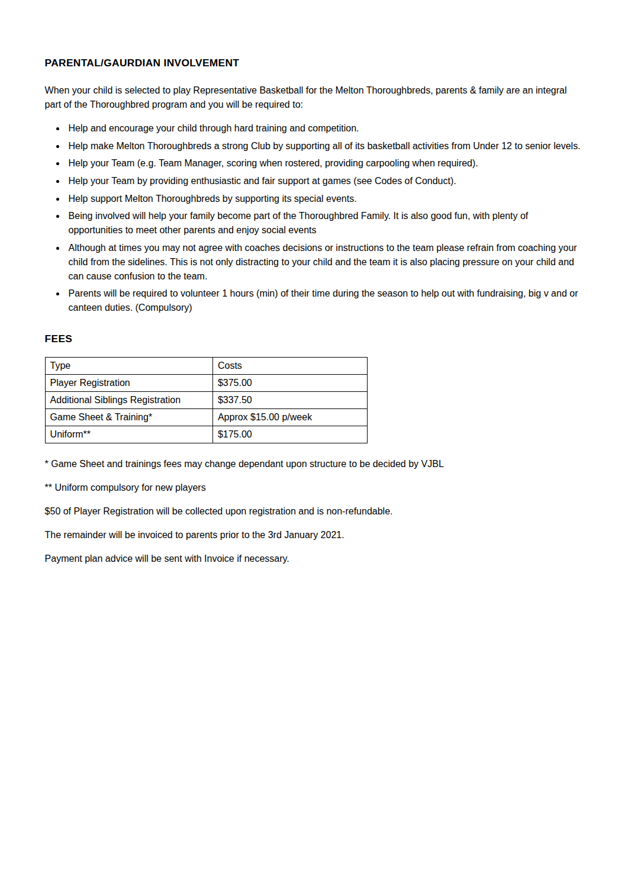PARENTAL/GAURDIAN INVOLVEMENT
When your child is selected to play Representative Basketball for the Melton Thoroughbreds, parents & family are an integral part of the Thoroughbred program and you will be required to:
Help and encourage your child through hard training and competition.
Help make Melton Thoroughbreds a strong Club by supporting all of its basketball activities from Under 12 to senior levels.
Help your Team (e.g. Team Manager, scoring when rostered, providing carpooling when required).
Help your Team by providing enthusiastic and fair support at games (see Codes of Conduct).
Help support Melton Thoroughbreds by supporting its special events.
Being involved will help your family become part of the Thoroughbred Family. It is also good fun, with plenty of opportunities to meet other parents and enjoy social events
Although at times you may not agree with coaches decisions or instructions to the team please refrain from coaching your child from the sidelines. This is not only distracting to your child and the team it is also placing pressure on your child and can cause confusion to the team.
Parents will be required to volunteer 1 hours (min) of their time during the season to help out with fundraising, big v and or canteen duties. (Compulsory)
FEES
| Type | Costs |
| Player Registration | $375.00 |
| Additional Siblings Registration | $337.50 |
| Game Sheet & Training* | Approx $15.00 p/week |
| Uniform** | $175.00 |
* Game Sheet and trainings fees may change dependant upon structure to be decided by VJBL
** Uniform compulsory for new players
$50 of Player Registration will be collected upon registration and is non-refundable.
The remainder will be invoiced to parents prior to the 3rd January 2021.
Payment plan advice will be sent with Invoice if necessary.